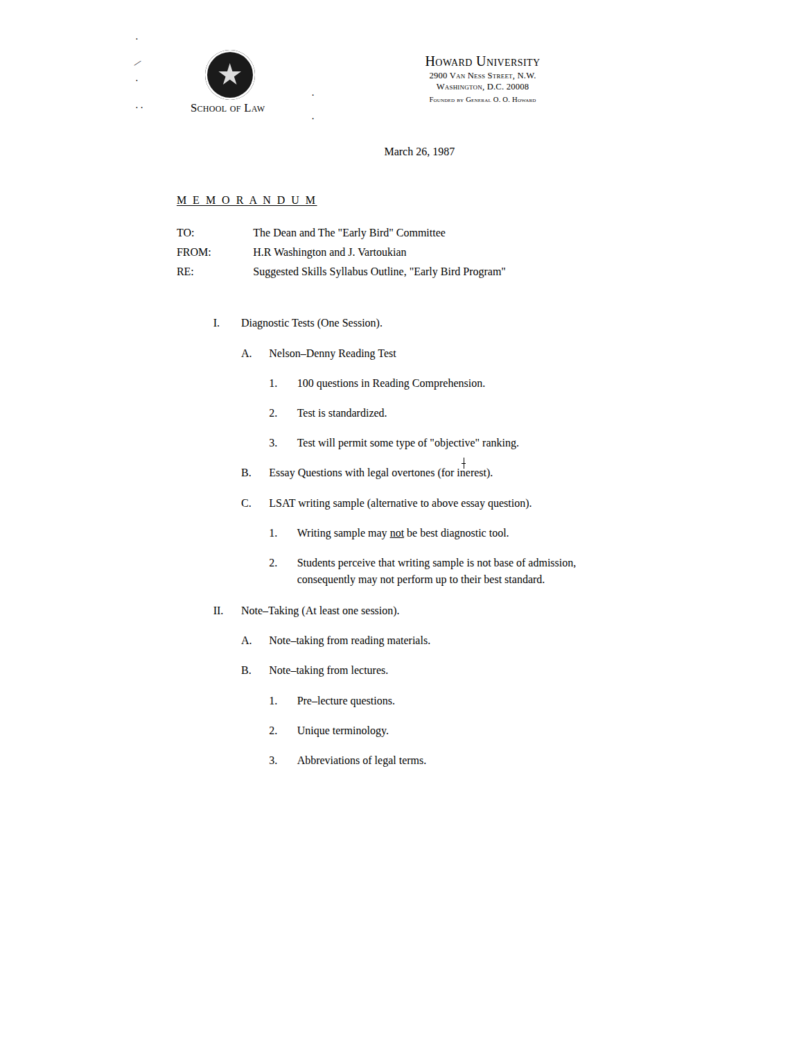. ⁄ . . .
School of Law
.
.
Howard University
2900 Van Ness Street, N.W.
Washington, D.C. 20008
Founded by General O. O. Howard
March 26, 1987
M E M O R A N D U M
| TO: | The Dean and The "Early Bird" Committee |
| FROM: | H.R Washington and J. Vartoukian |
| RE: | Suggested Skills Syllabus Outline, "Early Bird Program" |
I.
Diagnostic Tests (One Session).
A.
Nelson–Denny Reading Test
1.
100 questions in Reading Comprehension.
2.
Test is standardized.
3.
Test will permit some type of "objective" ranking.
B.
Essay Questions with legal overtones (for inerest).
C.
LSAT writing sample (alternative to above essay question).
1.
Writing sample may not be best diagnostic tool.
2.
Students perceive that writing sample is not base of admission, consequently may not perform up to their best standard.
II.
Note–Taking (At least one session).
A.
Note–taking from reading materials.
B.
Note–taking from lectures.
1.
Pre–lecture questions.
2.
Unique terminology.
3.
Abbreviations of legal terms.